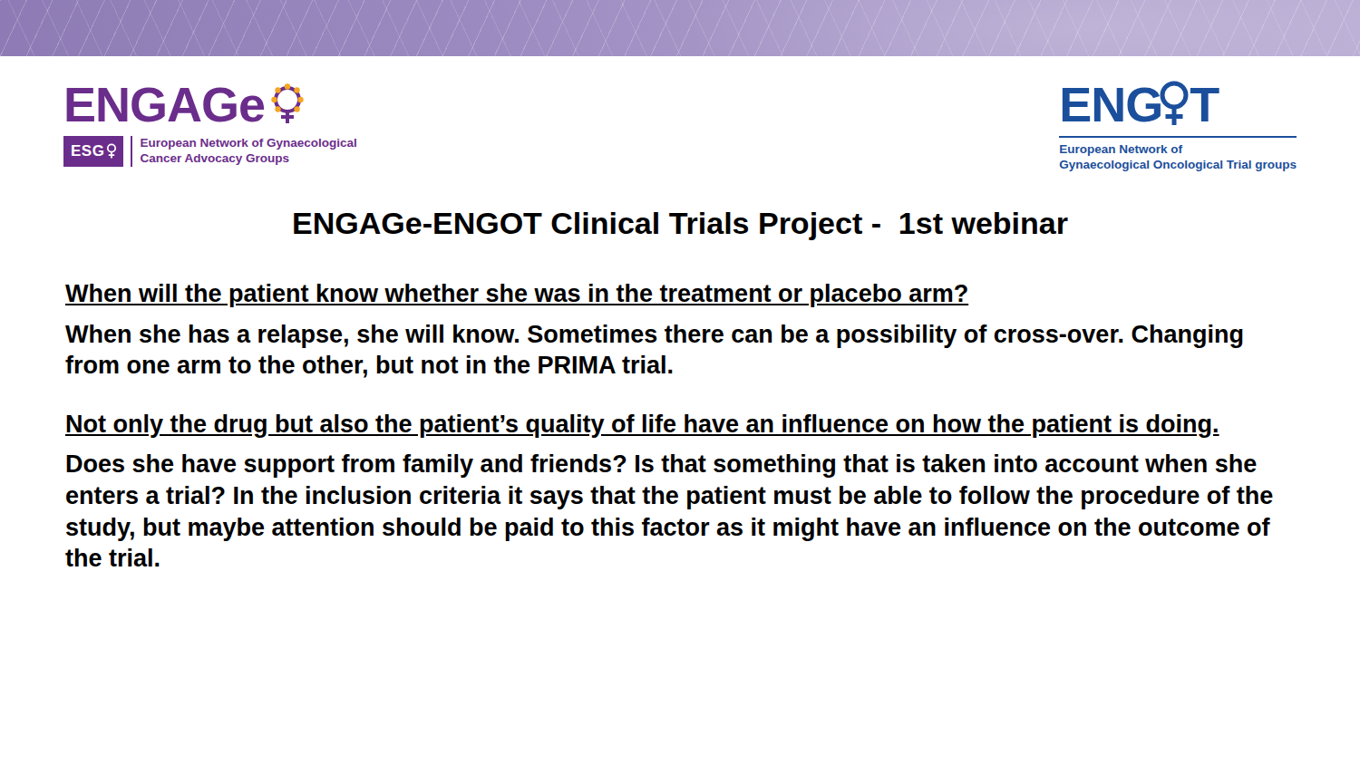ENGAGe
ESG European Network of Gynaecological Cancer Advocacy Groups
ENG T
European Network of
Gynaecological Oncological Trial groups
ENGAGe-ENGOT Clinical Trials Project - 1st webinar
When will the patient know whether she was in the treatment or placebo arm?
When she has a relapse, she will know. Sometimes there can be a possibility of cross-over. Changing from one arm to the other, but not in the PRIMA trial.
Not only the drug but also the patient’s quality of life have an influence on how the patient is doing.
Does she have support from family and friends? Is that something that is taken into account when she enters a trial? In the inclusion criteria it says that the patient must be able to follow the procedure of the study, but maybe attention should be paid to this factor as it might have an influence on the outcome of the trial.